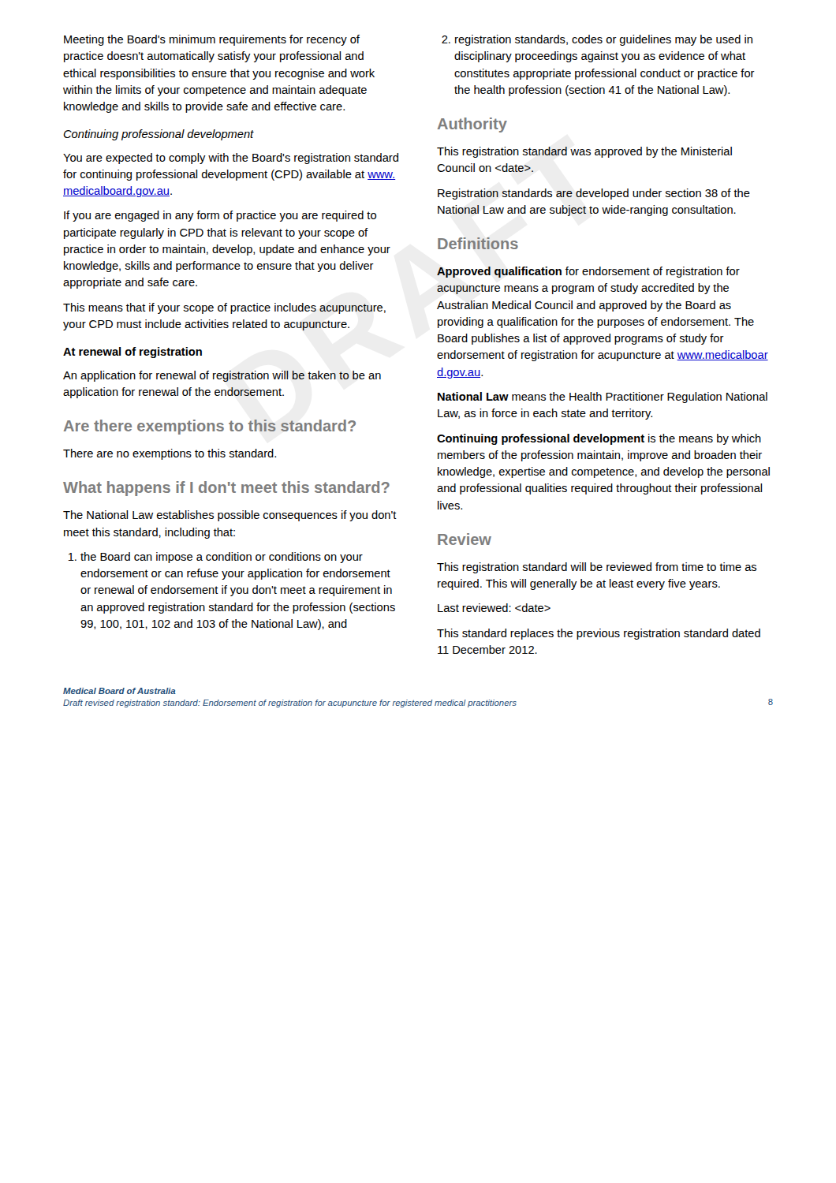DRAFT
Meeting the Board's minimum requirements for recency of practice doesn't automatically satisfy your professional and ethical responsibilities to ensure that you recognise and work within the limits of your competence and maintain adequate knowledge and skills to provide safe and effective care.
Continuing professional development
You are expected to comply with the Board's registration standard for continuing professional development (CPD) available at www.medicalboard.gov.au.
If you are engaged in any form of practice you are required to participate regularly in CPD that is relevant to your scope of practice in order to maintain, develop, update and enhance your knowledge, skills and performance to ensure that you deliver appropriate and safe care.
This means that if your scope of practice includes acupuncture, your CPD must include activities related to acupuncture.
At renewal of registration
An application for renewal of registration will be taken to be an application for renewal of the endorsement.
Are there exemptions to this standard?
There are no exemptions to this standard.
What happens if I don't meet this standard?
The National Law establishes possible consequences if you don't meet this standard, including that:
the Board can impose a condition or conditions on your endorsement or can refuse your application for endorsement or renewal of endorsement if you don't meet a requirement in an approved registration standard for the profession (sections 99, 100, 101, 102 and 103 of the National Law), and
registration standards, codes or guidelines may be used in disciplinary proceedings against you as evidence of what constitutes appropriate professional conduct or practice for the health profession (section 41 of the National Law).
Authority
This registration standard was approved by the Ministerial Council on <date>.
Registration standards are developed under section 38 of the National Law and are subject to wide-ranging consultation.
Definitions
Approved qualification for endorsement of registration for acupuncture means a program of study accredited by the Australian Medical Council and approved by the Board as providing a qualification for the purposes of endorsement. The Board publishes a list of approved programs of study for endorsement of registration for acupuncture at www.medicalboard.gov.au.
National Law means the Health Practitioner Regulation National Law, as in force in each state and territory.
Continuing professional development is the means by which members of the profession maintain, improve and broaden their knowledge, expertise and competence, and develop the personal and professional qualities required throughout their professional lives.
Review
This registration standard will be reviewed from time to time as required. This will generally be at least every five years.
Last reviewed: <date>
This standard replaces the previous registration standard dated 11 December 2012.
Medical Board of Australia
Draft revised registration standard: Endorsement of registration for acupuncture for registered medical practitioners
8